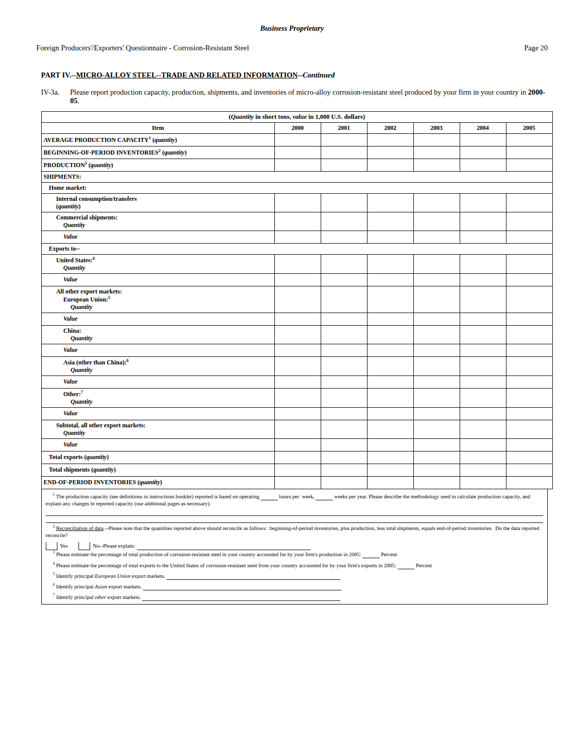Business Proprietary
Foreign Producers'/Exporters' Questionnaire - Corrosion-Resistant Steel
Page 20
PART IV.--MICRO-ALLOY STEEL--TRADE AND RELATED INFORMATION--Continued
IV-3a.
Please report production capacity, production, shipments, and inventories of micro-alloy corrosion-resistant steel produced by your firm in your country in 2000-05.
| ( Quantity in short tons, value in 1,000 U.S. dollars) |
| Item | 2000 | 2001 | 2002 | 2003 | 2004 | 2005 |
| AVERAGE PRODUCTION CAPACITY 1 ( quantity ) | | | | | | |
| BEGINNING-OF-PERIOD INVENTORIES 2 ( quantity ) | | | | | | |
| PRODUCTION 3 ( quantity ) | | | | | | |
| SHIPMENTS: |
| Home market: |
| Internal consumption/transfers ( quantity ) | | | | | | |
| Commercial shipments: Quantity | | | | | | |
| Value | | | | | | |
| Exports to-- |
| United States: 4 Quantity | | | | | | |
| Value | | | | | | |
| All other export markets: European Union: 5 Quantity | | | | | | |
| Value | | | | | | |
| China: Quantity | | | | | | |
| Value | | | | | | |
| Asia (other than China): 6 Quantity | | | | | | |
| Value | | | | | | |
| Other: 7 Quantity | | | | | | |
| Value | | | | | | |
| Subtotal, all other export markets: Quantity | | | | | | |
| Value | | | | | | |
| Total exports ( quantity ) | | | | | | |
| Total shipments ( quantity ) | | | | | | |
| END-OF-PERIOD INVENTORIES ( quantity ) | | | | | | |
1 The production capacity (see definitions in instructions booklet) reported is based on operating hours per week, weeks per year. Please describe the methodology used to calculate production capacity, and explain any changes in reported capacity (use additional pages as necessary).
2 Reconciliation of data.--Please note that the quantities reported above should reconcile as follows: beginning-of-period inventories, plus production, less total shipments, equals end-of-period inventories. Do the data reported reconcile?
Yes No--Please explain:
3 Please estimate the percentage of total production of corrosion-resistant steel in your country accounted for by your firm's production in 2005: Percent
4 Please estimate the percentage of total exports to the United States of corrosion-resistant steel from your country accounted for by your firm's exports in 2005: Percent
5 Identify principal European Union export markets.
6 Identify principal Asian export markets.
7 Identify principal other export markets.